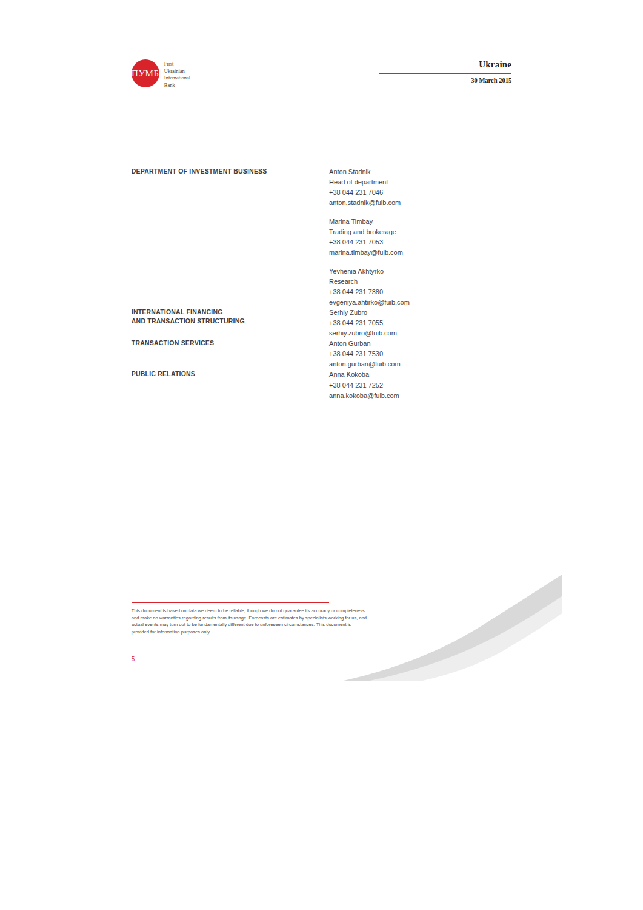ПУМБ
First
Ukrainian
International
Bank
Ukraine
30 March 2015
| DEPARTMENT OF INVESTMENT BUSINESS | Anton Stadnik Head of department +38 044 231 7046 anton.stadnik@fuib.com Marina Timbay Trading and brokerage +38 044 231 7053 marina.timbay@fuib.com Yevhenia Akhtyrko Research +38 044 231 7380 evgeniya.ahtirko@fuib.com |
| INTERNATIONAL FINANCING AND TRANSACTION STRUCTURING | Serhiy Zubro +38 044 231 7055 serhiy.zubro@fuib.com |
| TRANSACTION SERVICES | Anton Gurban +38 044 231 7530 anton.gurban@fuib.com |
| PUBLIC RELATIONS | Anna Kokoba +38 044 231 7252 anna.kokoba@fuib.com |
This document is based on data we deem to be reliable, though we do not guarantee its accuracy or completeness and make no warranties regarding results from its usage. Forecasts are estimates by specialists working for us, and actual events may turn out to be fundamentally different due to unforeseen circumstances. This document is provided for information purposes only.
5